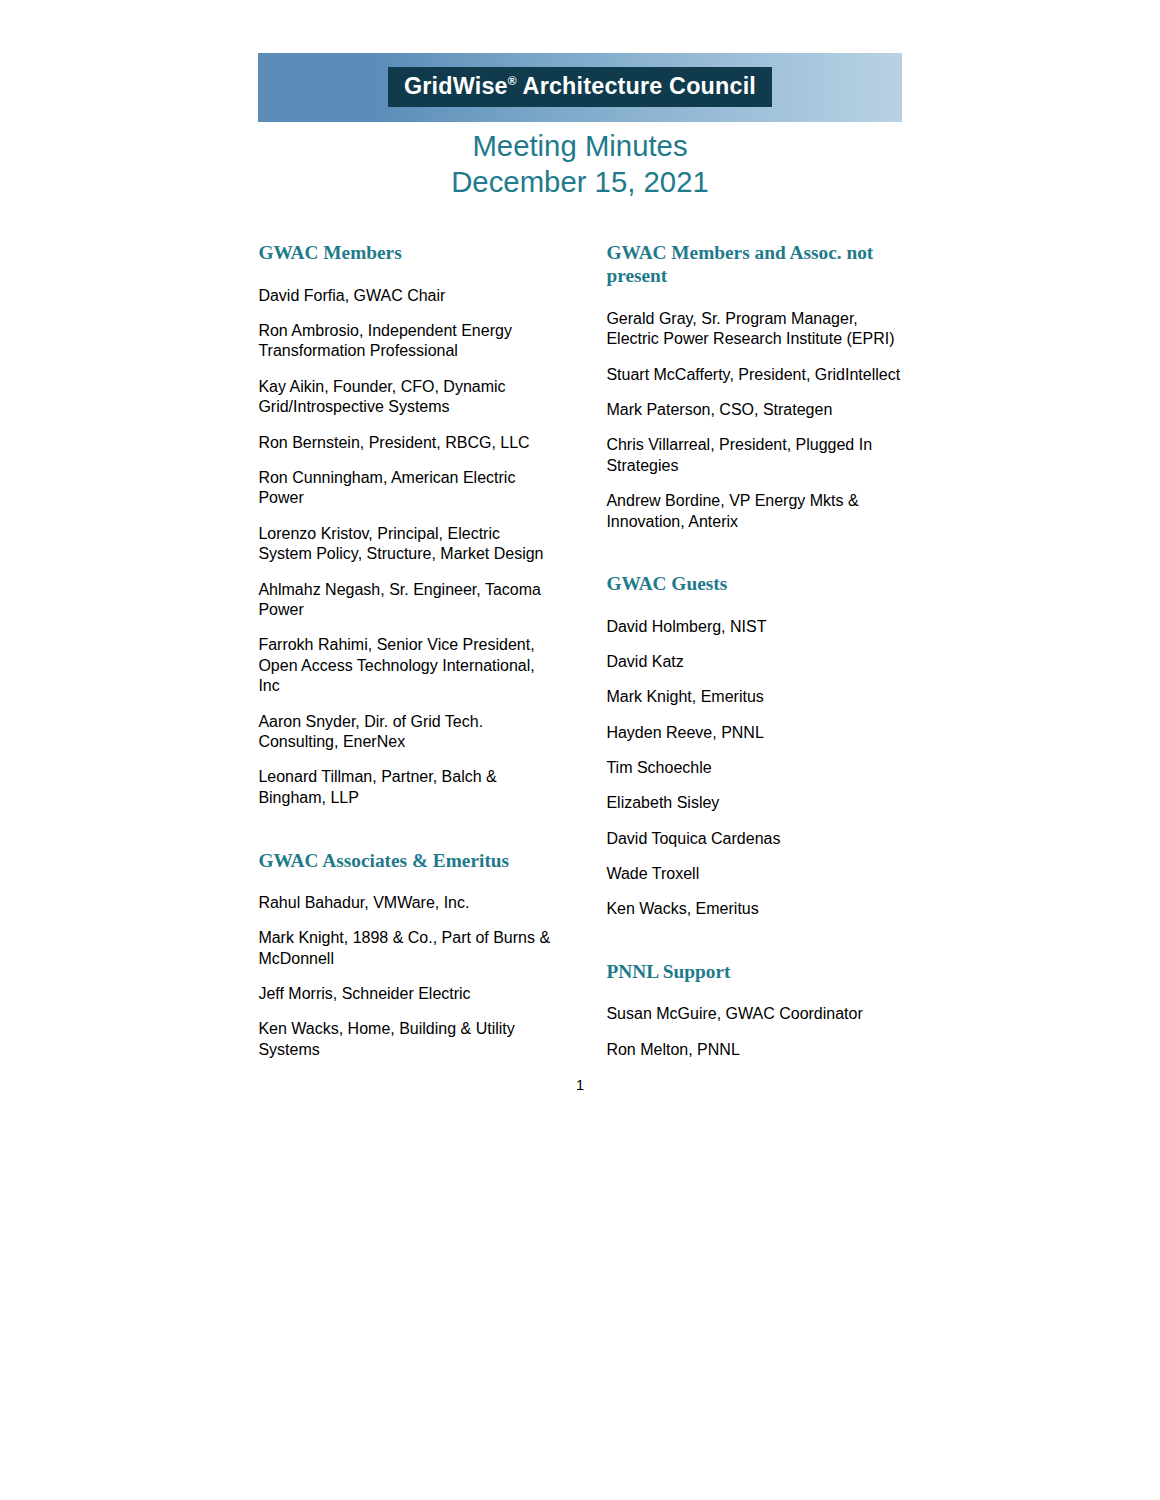GridWise® Architecture Council
Meeting Minutes December 15, 2021
GWAC Members
David Forfia, GWAC Chair
Ron Ambrosio, Independent Energy Transformation Professional
Kay Aikin, Founder, CFO, Dynamic Grid/Introspective Systems
Ron Bernstein, President, RBCG, LLC
Ron Cunningham, American Electric Power
Lorenzo Kristov, Principal, Electric System Policy, Structure, Market Design
Ahlmahz Negash, Sr. Engineer, Tacoma Power
Farrokh Rahimi, Senior Vice President, Open Access Technology International, Inc
Aaron Snyder, Dir. of Grid Tech. Consulting, EnerNex
Leonard Tillman, Partner, Balch & Bingham, LLP
GWAC Associates & Emeritus
Rahul Bahadur, VMWare, Inc.
Mark Knight, 1898 & Co., Part of Burns & McDonnell
Jeff Morris, Schneider Electric
Ken Wacks, Home, Building & Utility Systems
GWAC Members and Assoc. not present
Gerald Gray, Sr. Program Manager, Electric Power Research Institute (EPRI)
Stuart McCafferty, President, GridIntellect
Mark Paterson, CSO, Strategen
Chris Villarreal, President, Plugged In Strategies
Andrew Bordine, VP Energy Mkts & Innovation, Anterix
GWAC Guests
David Holmberg, NIST
David Katz
Mark Knight, Emeritus
Hayden Reeve, PNNL
Tim Schoechle
Elizabeth Sisley
David Toquica Cardenas
Wade Troxell
Ken Wacks, Emeritus
PNNL Support
Susan McGuire, GWAC Coordinator
Ron Melton, PNNL
1